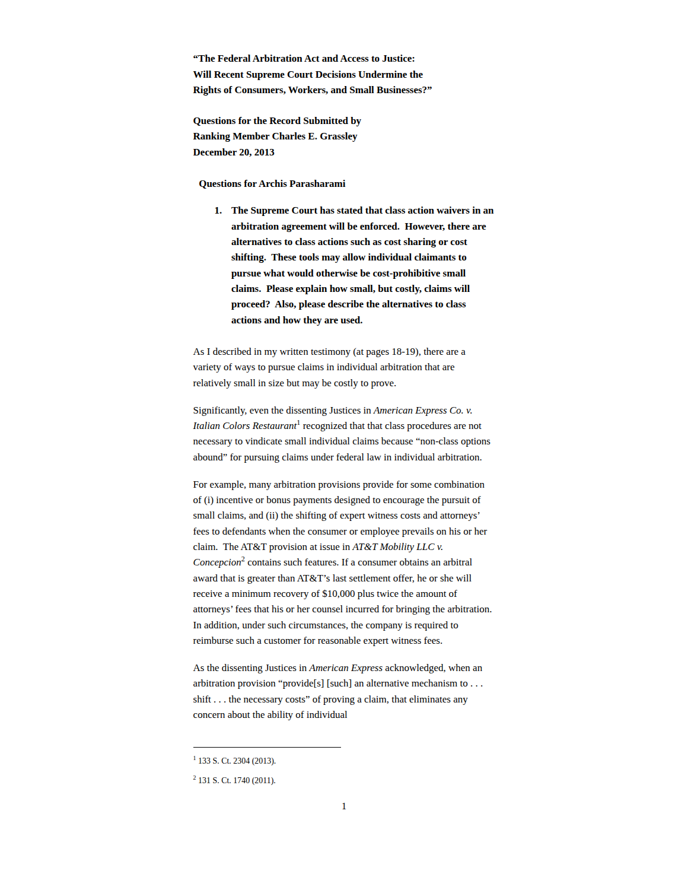“The Federal Arbitration Act and Access to Justice:
Will Recent Supreme Court Decisions Undermine the
Rights of Consumers, Workers, and Small Businesses?”
Questions for the Record Submitted by
Ranking Member Charles E. Grassley
December 20, 2013
Questions for Archis Parasharami
The Supreme Court has stated that class action waivers in an arbitration agreement will be enforced. However, there are alternatives to class actions such as cost sharing or cost shifting. These tools may allow individual claimants to pursue what would otherwise be cost-prohibitive small claims. Please explain how small, but costly, claims will proceed? Also, please describe the alternatives to class actions and how they are used.
As I described in my written testimony (at pages 18-19), there are a variety of ways to pursue claims in individual arbitration that are relatively small in size but may be costly to prove.
Significantly, even the dissenting Justices in American Express Co. v. Italian Colors Restaurant1 recognized that that class procedures are not necessary to vindicate small individual claims because “non-class options abound” for pursuing claims under federal law in individual arbitration.
For example, many arbitration provisions provide for some combination of (i) incentive or bonus payments designed to encourage the pursuit of small claims, and (ii) the shifting of expert witness costs and attorneys’ fees to defendants when the consumer or employee prevails on his or her claim. The AT&T provision at issue in AT&T Mobility LLC v. Concepcion2 contains such features. If a consumer obtains an arbitral award that is greater than AT&T’s last settlement offer, he or she will receive a minimum recovery of $10,000 plus twice the amount of attorneys’ fees that his or her counsel incurred for bringing the arbitration. In addition, under such circumstances, the company is required to reimburse such a customer for reasonable expert witness fees.
As the dissenting Justices in American Express acknowledged, when an arbitration provision “provide[s] [such] an alternative mechanism to . . . shift . . . the necessary costs” of proving a claim, that eliminates any concern about the ability of individual
1 133 S. Ct. 2304 (2013).
2 131 S. Ct. 1740 (2011).
1